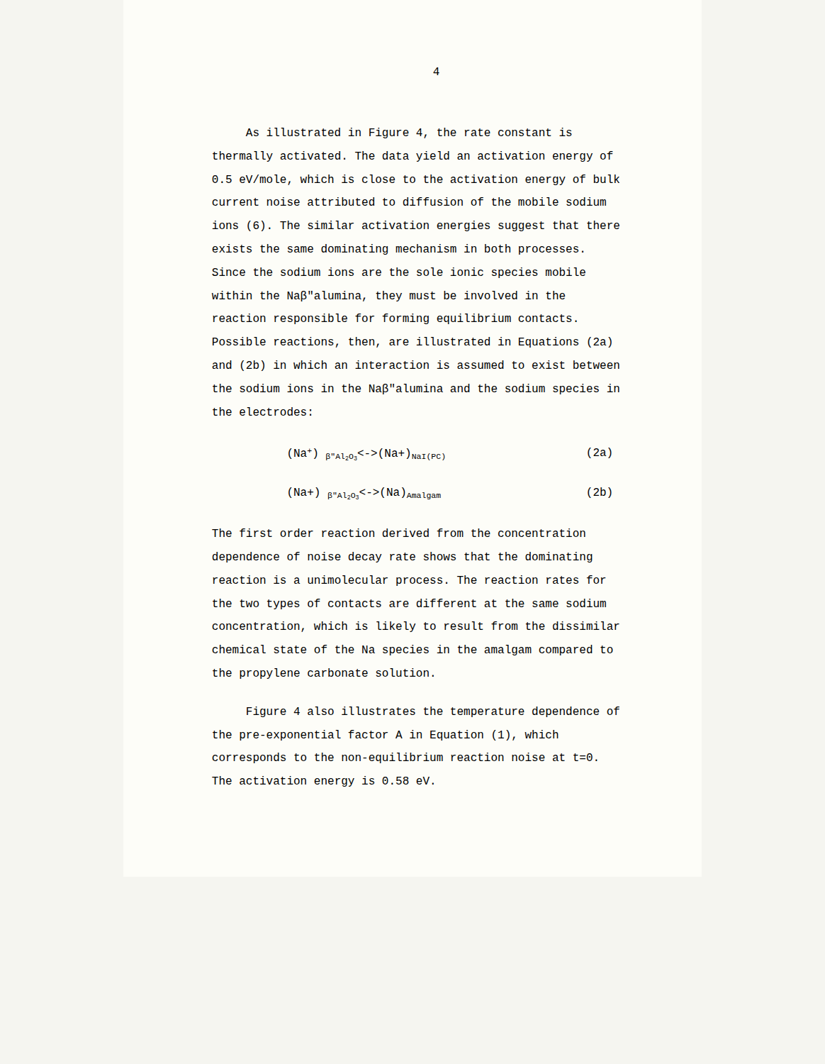4
As illustrated in Figure 4, the rate constant is thermally activated. The data yield an activation energy of 0.5 eV/mole, which is close to the activation energy of bulk current noise attributed to diffusion of the mobile sodium ions (6). The similar activation energies suggest that there exists the same dominating mechanism in both processes. Since the sodium ions are the sole ionic species mobile within the Naβ"alumina, they must be involved in the reaction responsible for forming equilibrium contacts. Possible reactions, then, are illustrated in Equations (2a) and (2b) in which an interaction is assumed to exist between the sodium ions in the Naβ"alumina and the sodium species in the electrodes:
(Na+) β"Al2O3<->(Na+)NaI(PC)(2a)
(Na+) β"Al2O3<->(Na)Amalgam(2b)
The first order reaction derived from the concentration dependence of noise decay rate shows that the dominating reaction is a unimolecular process. The reaction rates for the two types of contacts are different at the same sodium concentration, which is likely to result from the dissimilar chemical state of the Na species in the amalgam compared to the propylene carbonate solution.
Figure 4 also illustrates the temperature dependence of the pre-exponential factor A in Equation (1), which corresponds to the non-equilibrium reaction noise at t=0. The activation energy is 0.58 eV.